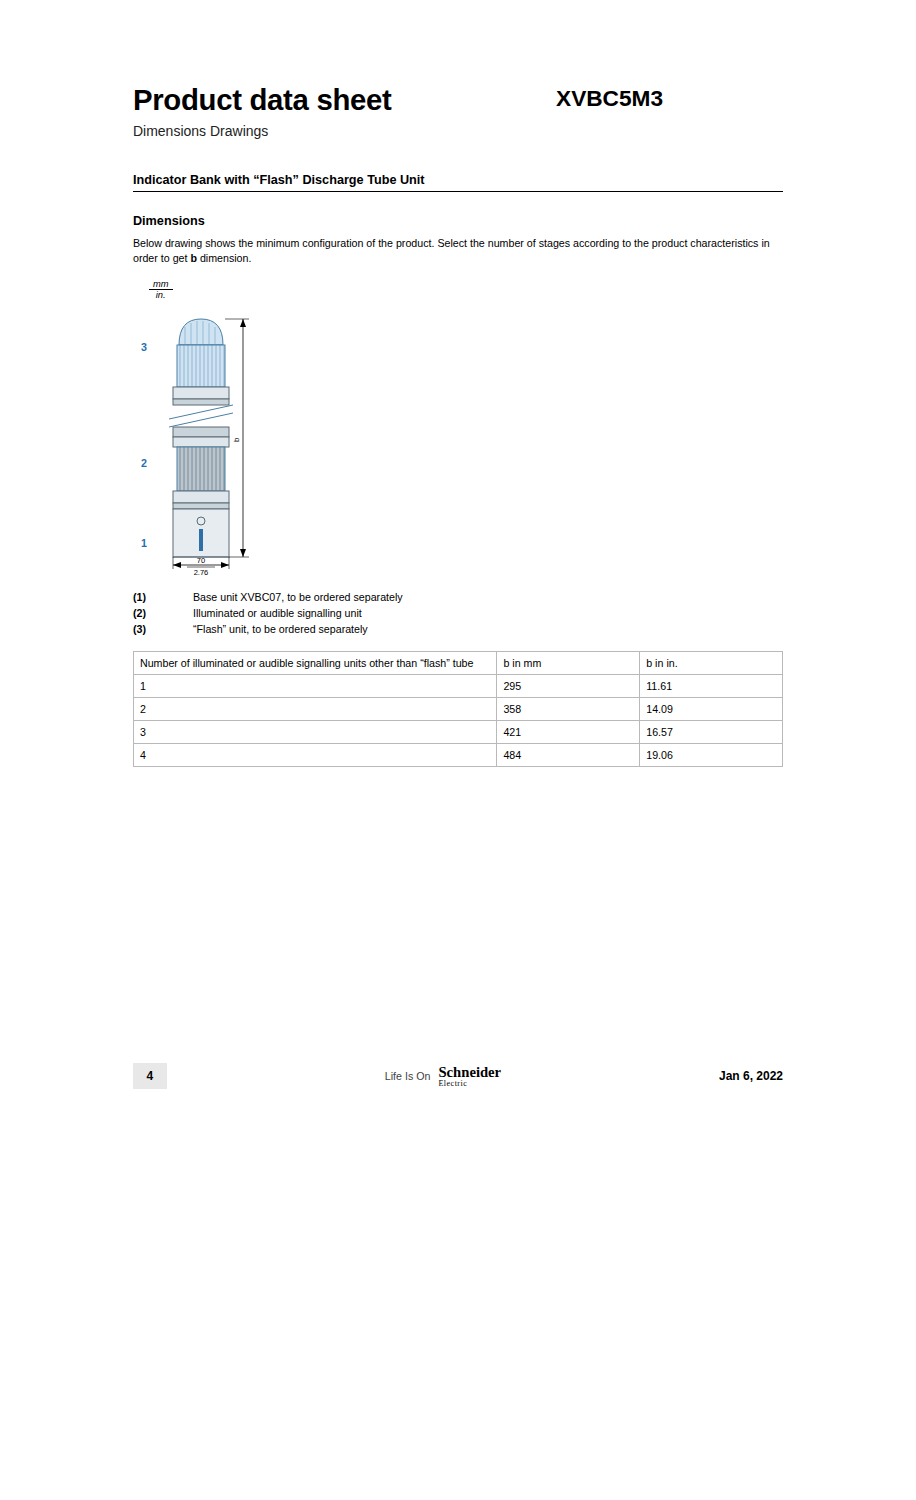Product data sheet
Dimensions Drawings
XVBC5M3
Indicator Bank with “Flash” Discharge Tube Unit
Dimensions
Below drawing shows the minimum configuration of the product. Select the number of stages according to the product characteristics in order to get b dimension.
mm in.
3
2
1
b 70 2.76
(1)
Base unit XVBC07, to be ordered separately
(2)
Illuminated or audible signalling unit
(3)
“Flash” unit, to be ordered separately
| Number of illuminated or audible signalling units other than “flash” tube | b in mm | b in in. |
| --- | --- | --- |
| 1 | 295 | 11.61 |
| 2 | 358 | 14.09 |
| 3 | 421 | 16.57 |
| 4 | 484 | 19.06 |
4
Life Is On SchneiderElectric
Jan 6, 2022